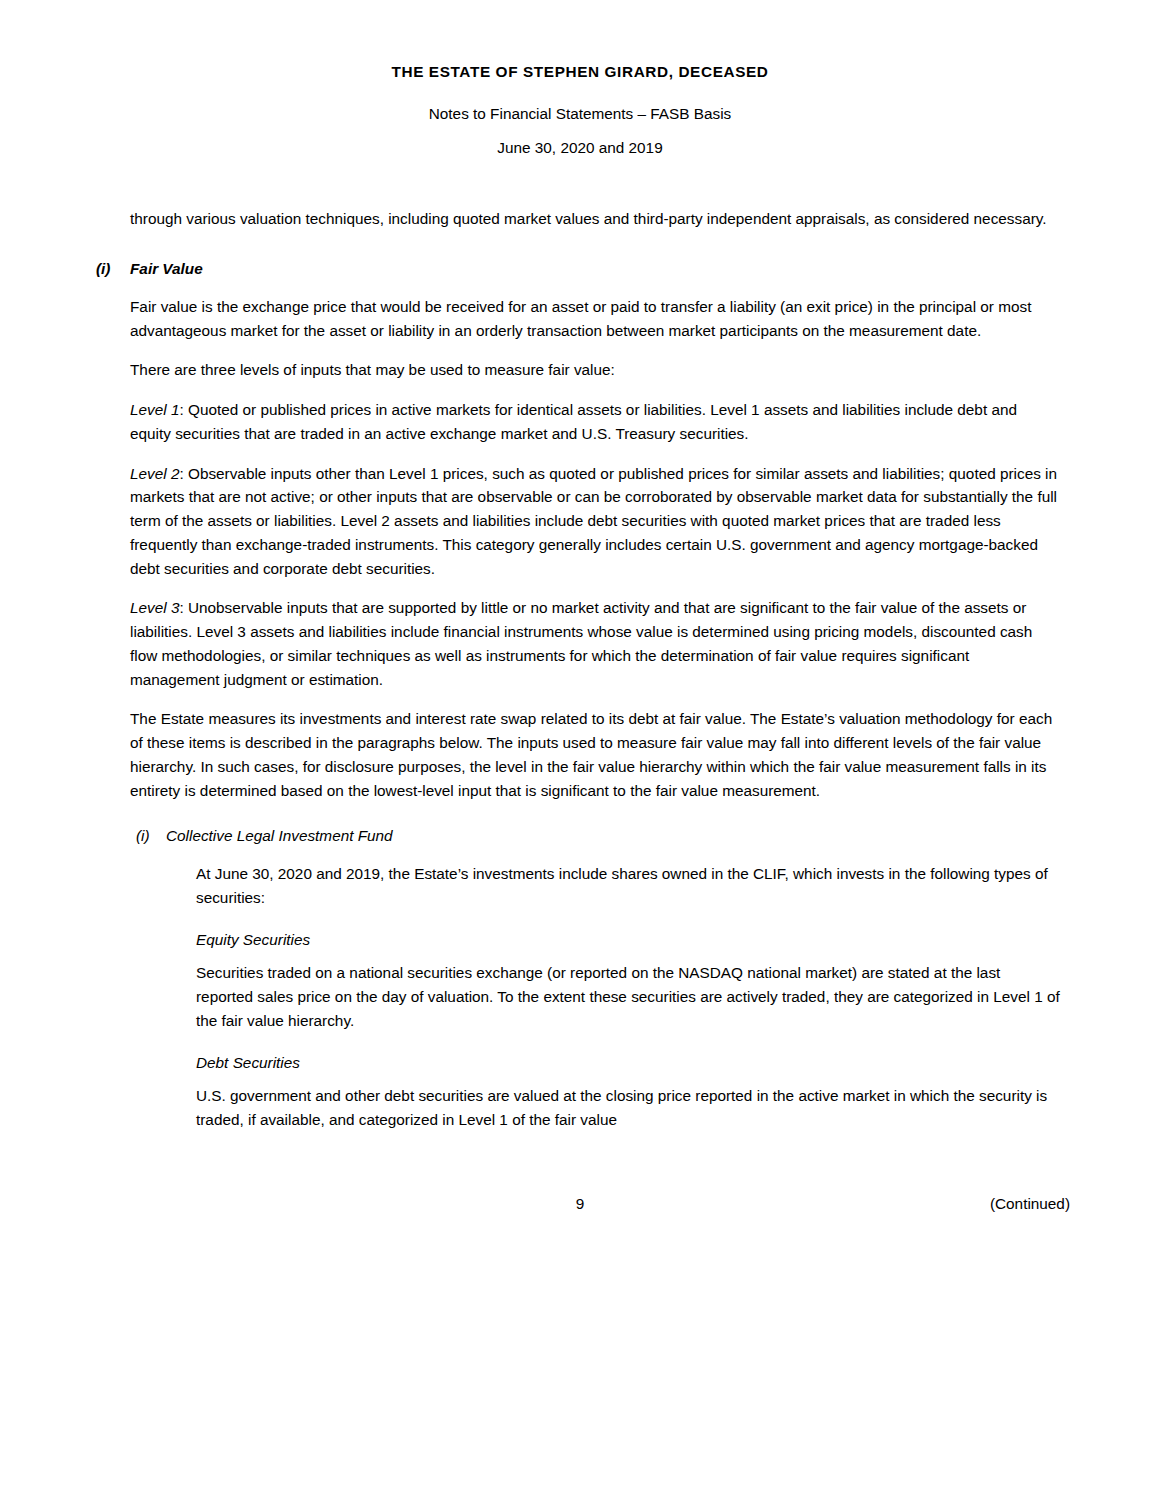THE ESTATE OF STEPHEN GIRARD, DECEASED
Notes to Financial Statements – FASB Basis
June 30, 2020 and 2019
through various valuation techniques, including quoted market values and third-party independent appraisals, as considered necessary.
(i) Fair Value
Fair value is the exchange price that would be received for an asset or paid to transfer a liability (an exit price) in the principal or most advantageous market for the asset or liability in an orderly transaction between market participants on the measurement date.
There are three levels of inputs that may be used to measure fair value:
Level 1: Quoted or published prices in active markets for identical assets or liabilities. Level 1 assets and liabilities include debt and equity securities that are traded in an active exchange market and U.S. Treasury securities.
Level 2: Observable inputs other than Level 1 prices, such as quoted or published prices for similar assets and liabilities; quoted prices in markets that are not active; or other inputs that are observable or can be corroborated by observable market data for substantially the full term of the assets or liabilities. Level 2 assets and liabilities include debt securities with quoted market prices that are traded less frequently than exchange-traded instruments. This category generally includes certain U.S. government and agency mortgage-backed debt securities and corporate debt securities.
Level 3: Unobservable inputs that are supported by little or no market activity and that are significant to the fair value of the assets or liabilities. Level 3 assets and liabilities include financial instruments whose value is determined using pricing models, discounted cash flow methodologies, or similar techniques as well as instruments for which the determination of fair value requires significant management judgment or estimation.
The Estate measures its investments and interest rate swap related to its debt at fair value. The Estate’s valuation methodology for each of these items is described in the paragraphs below. The inputs used to measure fair value may fall into different levels of the fair value hierarchy. In such cases, for disclosure purposes, the level in the fair value hierarchy within which the fair value measurement falls in its entirety is determined based on the lowest-level input that is significant to the fair value measurement.
(i) Collective Legal Investment Fund
At June 30, 2020 and 2019, the Estate’s investments include shares owned in the CLIF, which invests in the following types of securities:
Equity Securities
Securities traded on a national securities exchange (or reported on the NASDAQ national market) are stated at the last reported sales price on the day of valuation. To the extent these securities are actively traded, they are categorized in Level 1 of the fair value hierarchy.
Debt Securities
U.S. government and other debt securities are valued at the closing price reported in the active market in which the security is traded, if available, and categorized in Level 1 of the fair value
9
(Continued)